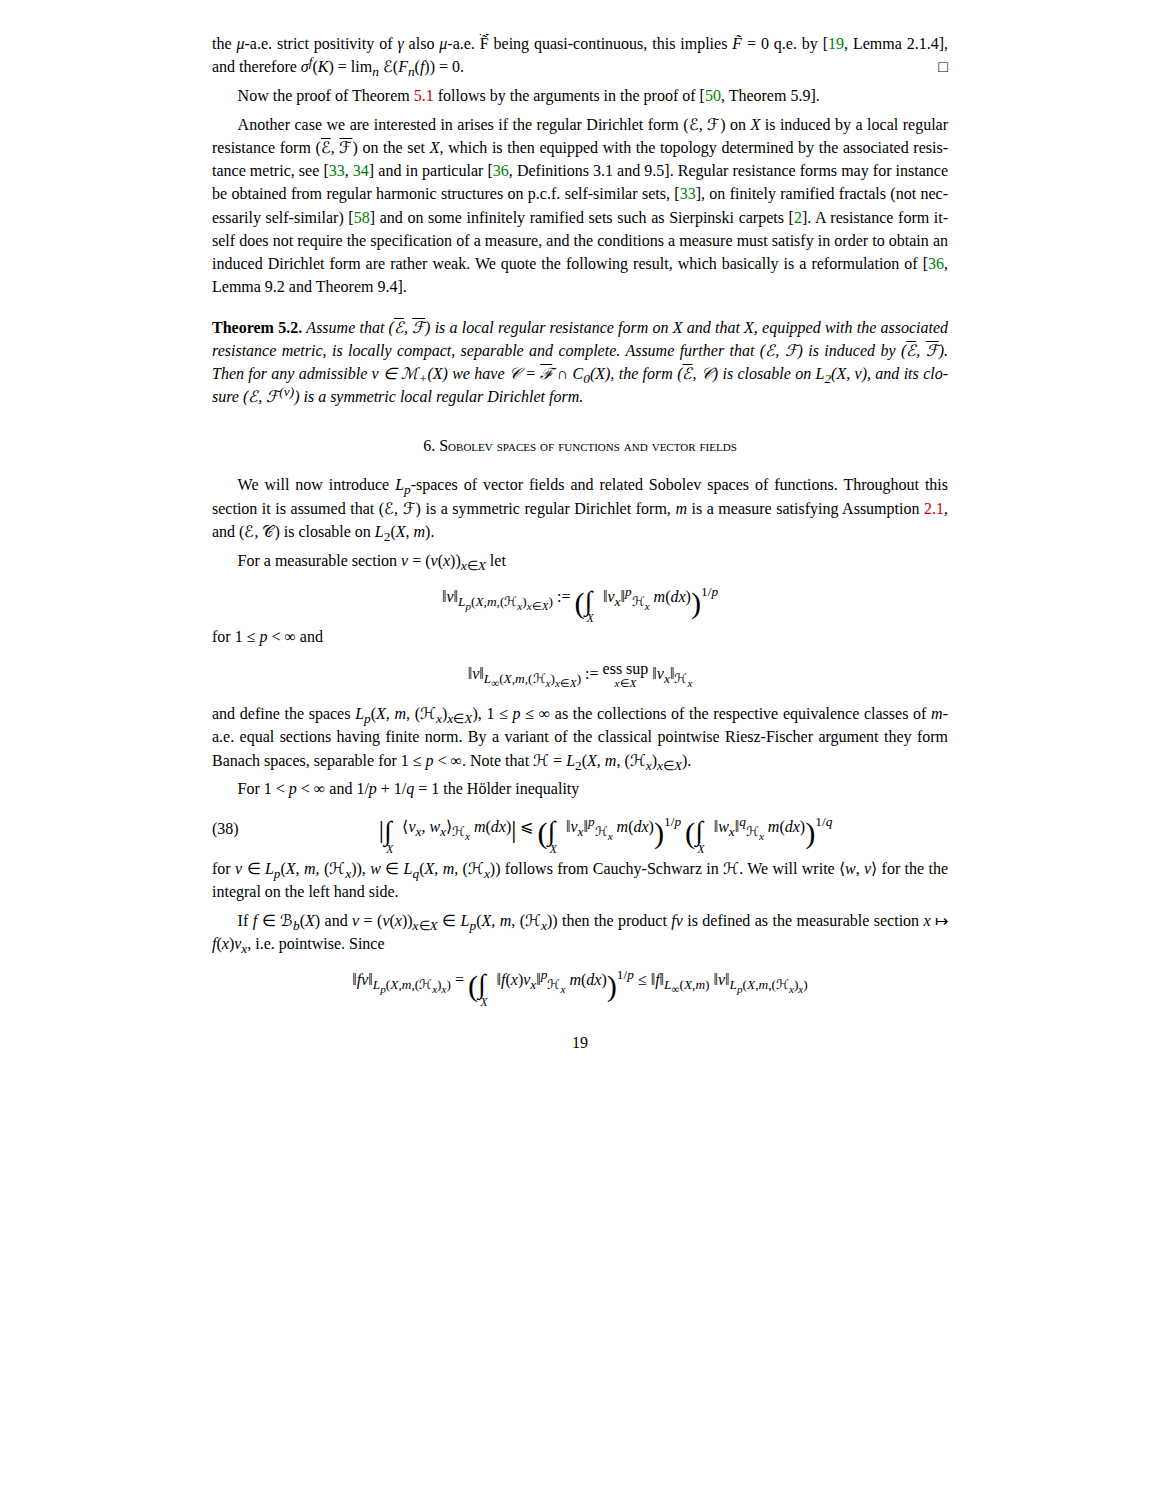the μ-a.e. strict positivity of γ also μ-a.e. F̃ being quasi-continuous, this implies F̃ = 0 q.e. by [19, Lemma 2.1.4], and therefore σf(K) = limn ℰ(Fn(f)) = 0. □
Now the proof of Theorem 5.1 follows by the arguments in the proof of [50, Theorem 5.9].
Another case we are interested in arises if the regular Dirichlet form (ℰ, ℱ) on X is induced by a local regular resistance form (ℰ, ℱ) on the set X, which is then equipped with the topology determined by the associated resistance metric, see [33, 34] and in particular [36, Definitions 3.1 and 9.5]. Regular resistance forms may for instance be obtained from regular harmonic structures on p.c.f. self-similar sets, [33], on finitely ramified fractals (not necessarily self-similar) [58] and on some infinitely ramified sets such as Sierpinski carpets [2]. A resistance form itself does not require the specification of a measure, and the conditions a measure must satisfy in order to obtain an induced Dirichlet form are rather weak. We quote the following result, which basically is a reformulation of [36, Lemma 9.2 and Theorem 9.4].
Theorem 5.2. Assume that (ℰ, ℱ) is a local regular resistance form on X and that X, equipped with the associated resistance metric, is locally compact, separable and complete. Assume further that (ℰ, ℱ) is induced by (ℰ, ℱ). Then for any admissible ν ∈ ℳ+(X) we have 𝒞 = ℱ ∩ C0(X), the form (ℰ, 𝒞) is closable on L2(X, ν), and its closure (ℰ, ℱ(ν)) is a symmetric local regular Dirichlet form.
6. Sobolev spaces of functions and vector fields
We will now introduce Lp-spaces of vector fields and related Sobolev spaces of functions. Throughout this section it is assumed that (ℰ, ℱ) is a symmetric regular Dirichlet form, m is a measure satisfying Assumption 2.1, and (ℰ, 𝒞) is closable on L2(X, m).
For a measurable section v = (v(x))x∈X let
‖v‖Lp(X,m,(ℋx)x∈X) := (∫X ‖vx‖pℋx m(dx))1/p
for 1 ≤ p < ∞ and
‖v‖L∞(X,m,(ℋx)x∈X) := ess sup x∈X ‖vx‖ℋx
and define the spaces Lp(X, m, (ℋx)x∈X), 1 ≤ p ≤ ∞ as the collections of the respective equivalence classes of m-a.e. equal sections having finite norm. By a variant of the classical pointwise Riesz-Fischer argument they form Banach spaces, separable for 1 ≤ p < ∞. Note that ℋ = L2(X, m, (ℋx)x∈X).
For 1 < p < ∞ and 1/p + 1/q = 1 the Hölder inequality
(38)
|∫X ⟨vx, wx⟩ℋx m(dx)| ⩽ (∫X ‖vx‖pℋx m(dx))1/p (∫X ‖wx‖qℋx m(dx))1/q
for v ∈ Lp(X, m, (ℋx)), w ∈ Lq(X, m, (ℋx)) follows from Cauchy-Schwarz in ℋ. We will write ⟨w, v⟩ for the the integral on the left hand side.
If f ∈ ℬb(X) and v = (v(x))x∈X ∈ Lp(X, m, (ℋx)) then the product fv is defined as the measurable section x ↦ f(x)vx, i.e. pointwise. Since
‖fv‖Lp(X,m,(ℋx)x) = (∫X ‖f(x)vx‖pℋx m(dx))1/p ≤ ‖f‖L∞(X,m) ‖v‖Lp(X,m,(ℋx)x)
19